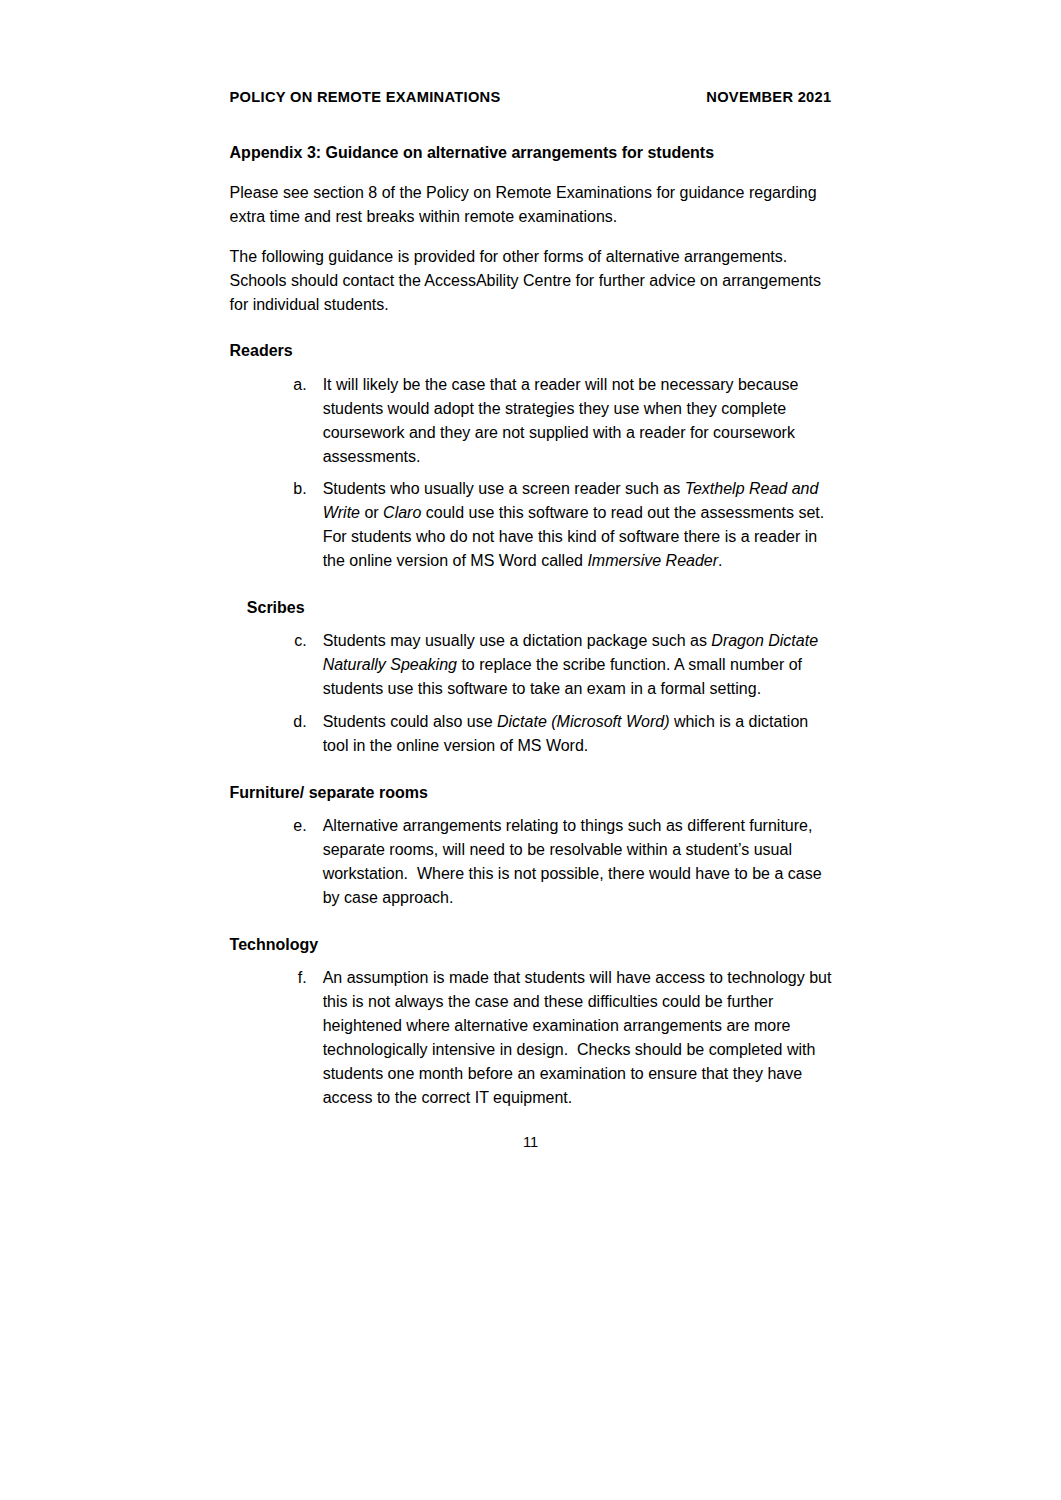Policy on Remote Examinations November 2021
Appendix 3: Guidance on alternative arrangements for students
Please see section 8 of the Policy on Remote Examinations for guidance regarding extra time and rest breaks within remote examinations.
The following guidance is provided for other forms of alternative arrangements. Schools should contact the AccessAbility Centre for further advice on arrangements for individual students.
Readers
It will likely be the case that a reader will not be necessary because students would adopt the strategies they use when they complete coursework and they are not supplied with a reader for coursework assessments.
Students who usually use a screen reader such as Texthelp Read and Write or Claro could use this software to read out the assessments set. For students who do not have this kind of software there is a reader in the online version of MS Word called Immersive Reader.
Scribes
Students may usually use a dictation package such as Dragon Dictate Naturally Speaking to replace the scribe function. A small number of students use this software to take an exam in a formal setting.
Students could also use Dictate (Microsoft Word) which is a dictation tool in the online version of MS Word.
Furniture/ separate rooms
Alternative arrangements relating to things such as different furniture, separate rooms, will need to be resolvable within a student’s usual workstation. Where this is not possible, there would have to be a case by case approach.
Technology
An assumption is made that students will have access to technology but this is not always the case and these difficulties could be further heightened where alternative examination arrangements are more technologically intensive in design. Checks should be completed with students one month before an examination to ensure that they have access to the correct IT equipment.
11